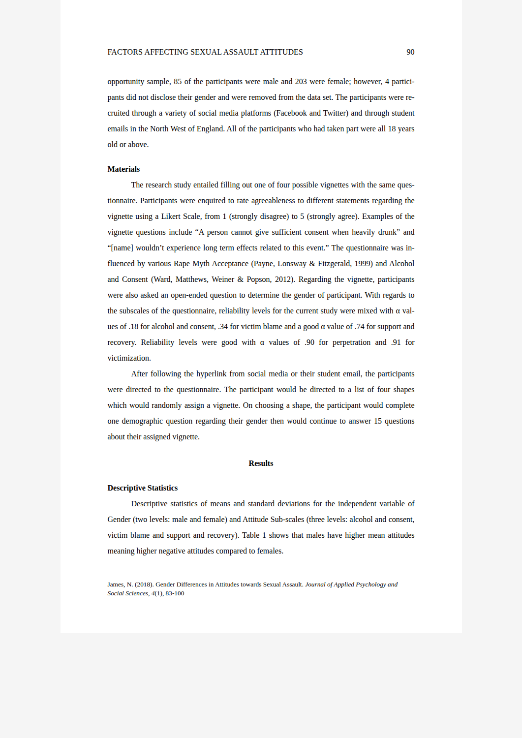Factors Affecting Sexual Assault Attitudes 90
opportunity sample, 85 of the participants were male and 203 were female; however, 4 participants did not disclose their gender and were removed from the data set. The participants were recruited through a variety of social media platforms (Facebook and Twitter) and through student emails in the North West of England. All of the participants who had taken part were all 18 years old or above.
Materials
The research study entailed filling out one of four possible vignettes with the same questionnaire. Participants were enquired to rate agreeableness to different statements regarding the vignette using a Likert Scale, from 1 (strongly disagree) to 5 (strongly agree). Examples of the vignette questions include “A person cannot give sufficient consent when heavily drunk” and “[name] wouldn’t experience long term effects related to this event.” The questionnaire was influenced by various Rape Myth Acceptance (Payne, Lonsway & Fitzgerald, 1999) and Alcohol and Consent (Ward, Matthews, Weiner & Popson, 2012). Regarding the vignette, participants were also asked an open-ended question to determine the gender of participant. With regards to the subscales of the questionnaire, reliability levels for the current study were mixed with α values of .18 for alcohol and consent, .34 for victim blame and a good α value of .74 for support and recovery. Reliability levels were good with α values of .90 for perpetration and .91 for victimization.
After following the hyperlink from social media or their student email, the participants were directed to the questionnaire. The participant would be directed to a list of four shapes which would randomly assign a vignette. On choosing a shape, the participant would complete one demographic question regarding their gender then would continue to answer 15 questions about their assigned vignette.
Results
Descriptive Statistics
Descriptive statistics of means and standard deviations for the independent variable of Gender (two levels: male and female) and Attitude Sub-scales (three levels: alcohol and consent, victim blame and support and recovery). Table 1 shows that males have higher mean attitudes meaning higher negative attitudes compared to females.
James, N. (2018). Gender Differences in Attitudes towards Sexual Assault. Journal of Applied Psychology and Social Sciences, 4(1), 83-100